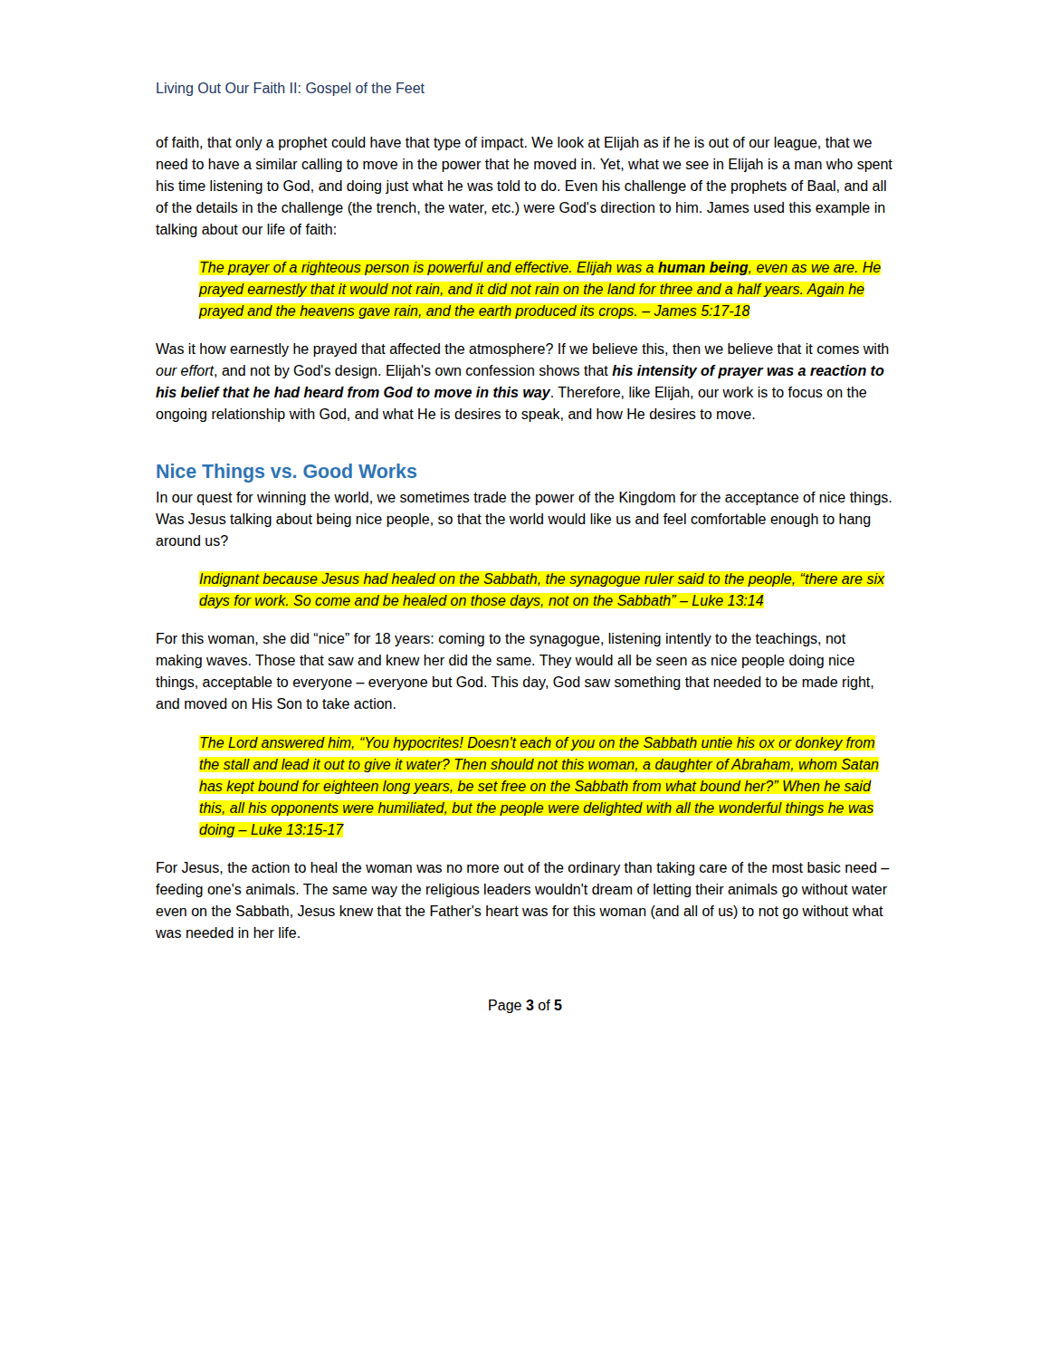Living Out Our Faith II: Gospel of the Feet
of faith, that only a prophet could have that type of impact. We look at Elijah as if he is out of our league, that we need to have a similar calling to move in the power that he moved in. Yet, what we see in Elijah is a man who spent his time listening to God, and doing just what he was told to do. Even his challenge of the prophets of Baal, and all of the details in the challenge (the trench, the water, etc.) were God's direction to him. James used this example in talking about our life of faith:
The prayer of a righteous person is powerful and effective. Elijah was a human being, even as we are. He prayed earnestly that it would not rain, and it did not rain on the land for three and a half years. Again he prayed and the heavens gave rain, and the earth produced its crops. – James 5:17-18
Was it how earnestly he prayed that affected the atmosphere? If we believe this, then we believe that it comes with our effort, and not by God's design. Elijah's own confession shows that his intensity of prayer was a reaction to his belief that he had heard from God to move in this way. Therefore, like Elijah, our work is to focus on the ongoing relationship with God, and what He is desires to speak, and how He desires to move.
Nice Things vs. Good Works
In our quest for winning the world, we sometimes trade the power of the Kingdom for the acceptance of nice things. Was Jesus talking about being nice people, so that the world would like us and feel comfortable enough to hang around us?
Indignant because Jesus had healed on the Sabbath, the synagogue ruler said to the people, “there are six days for work. So come and be healed on those days, not on the Sabbath” – Luke 13:14
For this woman, she did “nice” for 18 years: coming to the synagogue, listening intently to the teachings, not making waves. Those that saw and knew her did the same. They would all be seen as nice people doing nice things, acceptable to everyone – everyone but God. This day, God saw something that needed to be made right, and moved on His Son to take action.
The Lord answered him, “You hypocrites! Doesn't each of you on the Sabbath untie his ox or donkey from the stall and lead it out to give it water? Then should not this woman, a daughter of Abraham, whom Satan has kept bound for eighteen long years, be set free on the Sabbath from what bound her?” When he said this, all his opponents were humiliated, but the people were delighted with all the wonderful things he was doing – Luke 13:15-17
For Jesus, the action to heal the woman was no more out of the ordinary than taking care of the most basic need – feeding one's animals. The same way the religious leaders wouldn't dream of letting their animals go without water even on the Sabbath, Jesus knew that the Father's heart was for this woman (and all of us) to not go without what was needed in her life.
Page 3 of 5